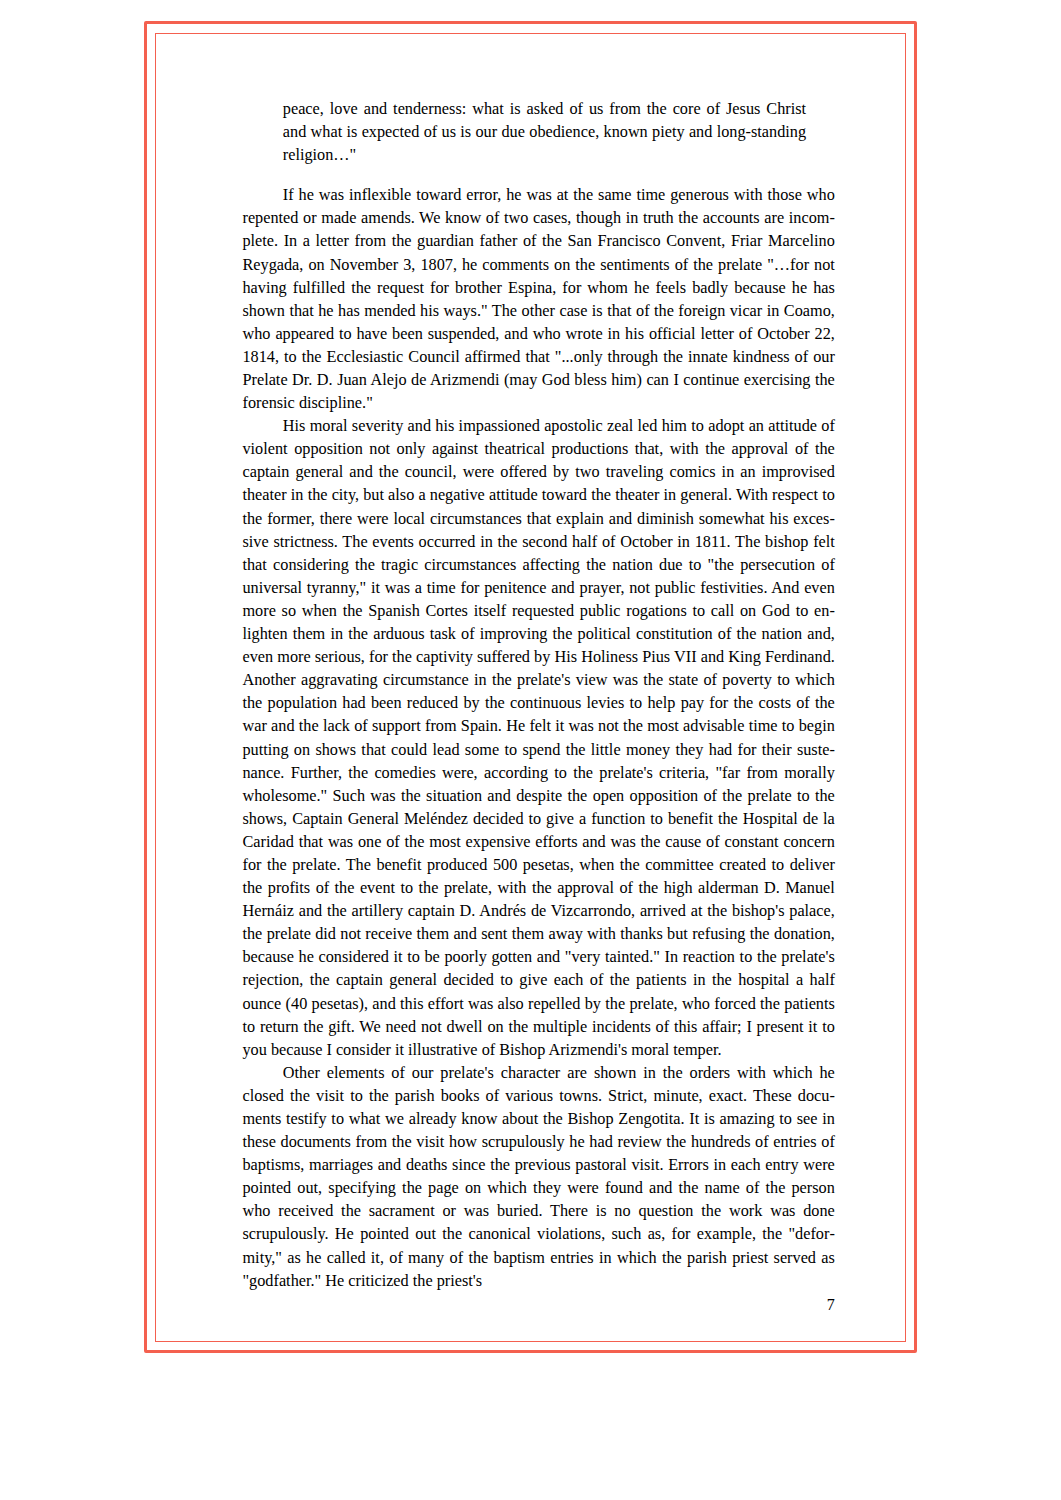peace, love and tenderness: what is asked of us from the core of Jesus Christ and what is expected of us is our due obedience, known piety and long-standing religion…"
If he was inflexible toward error, he was at the same time generous with those who repented or made amends. We know of two cases, though in truth the accounts are incomplete. In a letter from the guardian father of the San Francisco Convent, Friar Marcelino Reygada, on November 3, 1807, he comments on the sentiments of the prelate "…for not having fulfilled the request for brother Espina, for whom he feels badly because he has shown that he has mended his ways." The other case is that of the foreign vicar in Coamo, who appeared to have been suspended, and who wrote in his official letter of October 22, 1814, to the Ecclesiastic Council affirmed that "...only through the innate kindness of our Prelate Dr. D. Juan Alejo de Arizmendi (may God bless him) can I continue exercising the forensic discipline."
His moral severity and his impassioned apostolic zeal led him to adopt an attitude of violent opposition not only against theatrical productions that, with the approval of the captain general and the council, were offered by two traveling comics in an improvised theater in the city, but also a negative attitude toward the theater in general. With respect to the former, there were local circumstances that explain and diminish somewhat his excessive strictness. The events occurred in the second half of October in 1811. The bishop felt that considering the tragic circumstances affecting the nation due to "the persecution of universal tyranny," it was a time for penitence and prayer, not public festivities. And even more so when the Spanish Cortes itself requested public rogations to call on God to enlighten them in the arduous task of improving the political constitution of the nation and, even more serious, for the captivity suffered by His Holiness Pius VII and King Ferdinand. Another aggravating circumstance in the prelate's view was the state of poverty to which the population had been reduced by the continuous levies to help pay for the costs of the war and the lack of support from Spain. He felt it was not the most advisable time to begin putting on shows that could lead some to spend the little money they had for their sustenance. Further, the comedies were, according to the prelate's criteria, "far from morally wholesome." Such was the situation and despite the open opposition of the prelate to the shows, Captain General Meléndez decided to give a function to benefit the Hospital de la Caridad that was one of the most expensive efforts and was the cause of constant concern for the prelate. The benefit produced 500 pesetas, when the committee created to deliver the profits of the event to the prelate, with the approval of the high alderman D. Manuel Hernáiz and the artillery captain D. Andrés de Vizcarrondo, arrived at the bishop's palace, the prelate did not receive them and sent them away with thanks but refusing the donation, because he considered it to be poorly gotten and "very tainted." In reaction to the prelate's rejection, the captain general decided to give each of the patients in the hospital a half ounce (40 pesetas), and this effort was also repelled by the prelate, who forced the patients to return the gift. We need not dwell on the multiple incidents of this affair; I present it to you because I consider it illustrative of Bishop Arizmendi's moral temper.
Other elements of our prelate's character are shown in the orders with which he closed the visit to the parish books of various towns. Strict, minute, exact. These documents testify to what we already know about the Bishop Zengotita. It is amazing to see in these documents from the visit how scrupulously he had review the hundreds of entries of baptisms, marriages and deaths since the previous pastoral visit. Errors in each entry were pointed out, specifying the page on which they were found and the name of the person who received the sacrament or was buried. There is no question the work was done scrupulously. He pointed out the canonical violations, such as, for example, the "deformity," as he called it, of many of the baptism entries in which the parish priest served as "godfather." He criticized the priest's
7